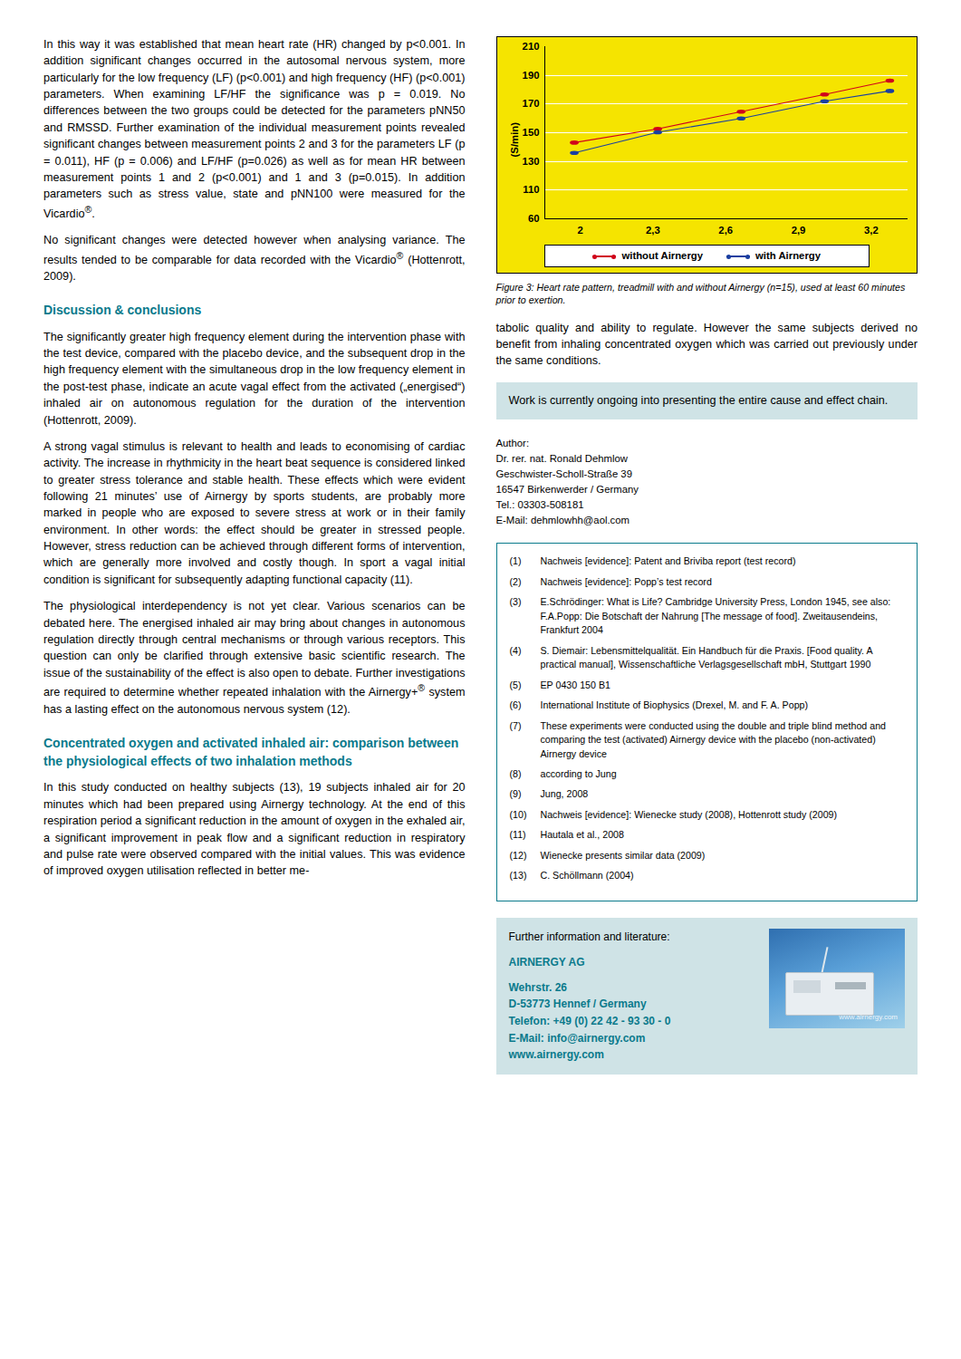In this way it was established that mean heart rate (HR) changed by p<0.001. In addition significant changes occurred in the autosomal nervous system, more particularly for the low frequency (LF) (p<0.001) and high frequency (HF) (p<0.001) parameters. When examining LF/HF the significance was p = 0.019. No differences between the two groups could be detected for the parameters pNN50 and RMSSD. Further examination of the individual measurement points revealed significant changes between measurement points 2 and 3 for the parameters LF (p = 0.011), HF (p = 0.006) and LF/HF (p=0.026) as well as for mean HR between measurement points 1 and 2 (p<0.001) and 1 and 3 (p=0.015). In addition parameters such as stress value, state and pNN100 were measured for the Vicardio®.
No significant changes were detected however when analysing variance. The results tended to be comparable for data recorded with the Vicardio® (Hottenrott, 2009).
Discussion & conclusions
The significantly greater high frequency element during the intervention phase with the test device, compared with the placebo device, and the subsequent drop in the high frequency element with the simultaneous drop in the low frequency element in the post-test phase, indicate an acute vagal effect from the activated („energised“) inhaled air on autonomous regulation for the duration of the intervention (Hottenrott, 2009).
A strong vagal stimulus is relevant to health and leads to economising of cardiac activity. The increase in rhythmicity in the heart beat sequence is considered linked to greater stress tolerance and stable health. These effects which were evident following 21 minutes’ use of Airnergy by sports students, are probably more marked in people who are exposed to severe stress at work or in their family environment. In other words: the effect should be greater in stressed people. However, stress reduction can be achieved through different forms of intervention, which are generally more involved and costly though. In sport a vagal initial condition is significant for subsequently adapting functional capacity (11).
The physiological interdependency is not yet clear. Various scenarios can be debated here. The energised inhaled air may bring about changes in autonomous regulation directly through central mechanisms or through various receptors. This question can only be clarified through extensive basic scientific research. The issue of the sustainability of the effect is also open to debate. Further investigations are required to determine whether repeated inhalation with the Airnergy+® system has a lasting effect on the autonomous nervous system (12).
Concentrated oxygen and activated inhaled air: comparison between the physiological effects of two inhalation methods
In this study conducted on healthy subjects (13), 19 subjects inhaled air for 20 minutes which had been prepared using Airnergy technology. At the end of this respiration period a significant reduction in the amount of oxygen in the exhaled air, a significant improvement in peak flow and a significant reduction in respiratory and pulse rate were observed compared with the initial values. This was evidence of improved oxygen utilisation reflected in better me-
(S/min) 210 190 170 150 130 110 60
2 2,3 2,6 2,9 3,2
without Airnergy with Airnergy
Figure 3: Heart rate pattern, treadmill with and without Airnergy (n=15), used at least 60 minutes prior to exertion.
tabolic quality and ability to regulate. However the same subjects derived no benefit from inhaling concentrated oxygen which was carried out previously under the same conditions.
Work is currently ongoing into presenting the entire cause and effect chain.
Author:
Dr. rer. nat. Ronald Dehmlow
Geschwister-Scholl-Straße 39
16547 Birkenwerder / Germany
Tel.: 03303-508181
E-Mail: dehmlowhh@aol.com
(1) Nachweis [evidence]: Patent and Briviba report (test record)
(2) Nachweis [evidence]: Popp’s test record
(3) E.Schrödinger: What is Life? Cambridge University Press, London 1945, see also: F.A.Popp: Die Botschaft der Nahrung [The message of food]. Zweitausendeins, Frankfurt 2004
(4) S. Diemair: Lebensmittelqualität. Ein Handbuch für die Praxis. [Food quality. A practical manual], Wissenschaftliche Verlagsgesellschaft mbH, Stuttgart 1990
(5) EP 0430 150 B1
(6) International Institute of Biophysics (Drexel, M. and F. A. Popp)
(7) These experiments were conducted using the double and triple blind method and comparing the test (activated) Airnergy device with the placebo (non-activated) Airnergy device
(8) according to Jung
(9) Jung, 2008
(10) Nachweis [evidence]: Wienecke study (2008), Hottenrott study (2009)
(11) Hautala et al., 2008
(12) Wienecke presents similar data (2009)
(13) C. Schöllmann (2004)
Further information and literature:
AIRNERGY AG
Wehrstr. 26
D-53773 Hennef / Germany
Telefon: +49 (0) 22 42 - 93 30 - 0
E-Mail: info@airnergy.com
www.airnergy.com
www.airnergy.com